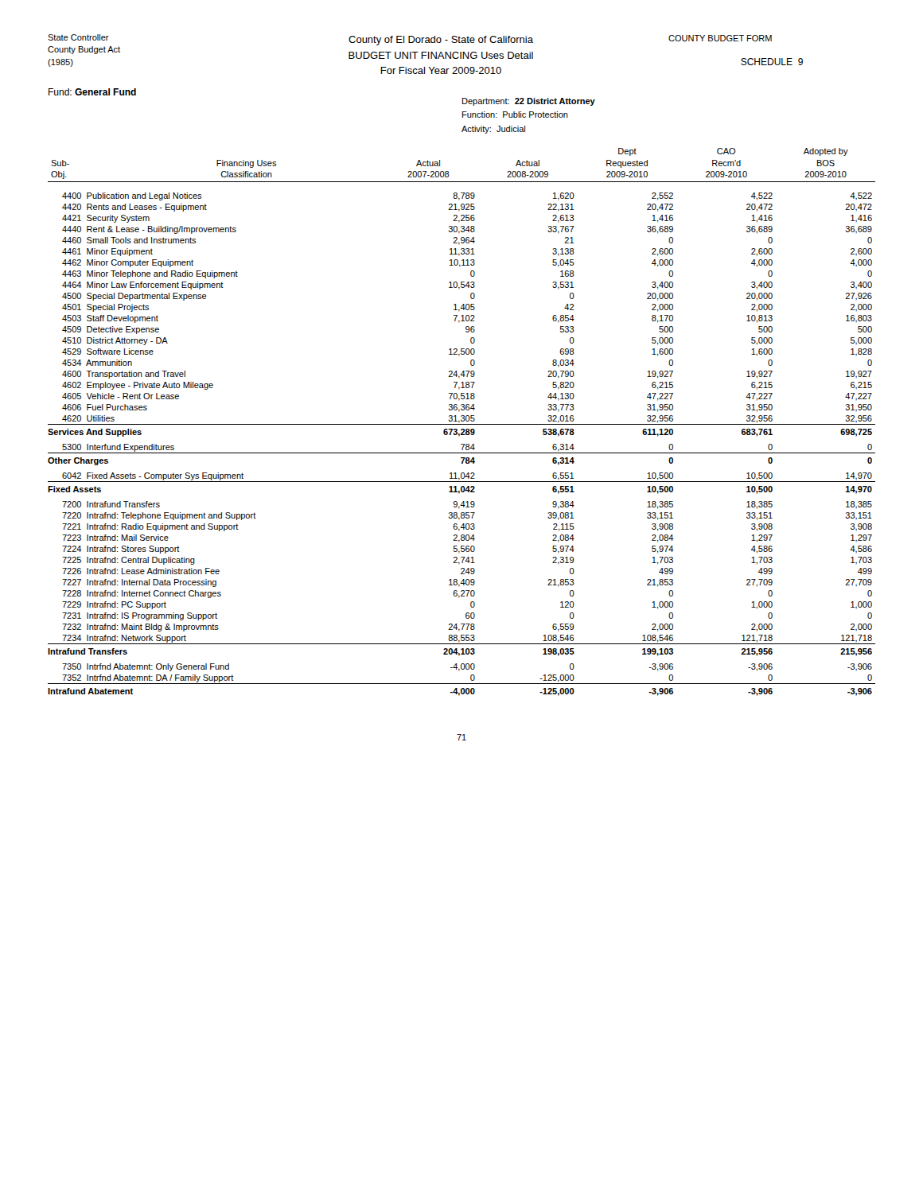State Controller
County Budget Act
(1985)
County of El Dorado - State of California
BUDGET UNIT FINANCING Uses Detail
For Fiscal Year 2009-2010
COUNTY BUDGET FORM
SCHEDULE 9
Fund: General Fund
Department: 22 District Attorney
Function: Public Protection
Activity: Judicial
| Sub- Obj. | Financing Uses Classification | Actual 2007-2008 | Actual 2008-2009 | Dept Requested 2009-2010 | CAO Recm'd 2009-2010 | Adopted by BOS 2009-2010 |
| --- | --- | --- | --- | --- | --- | --- |
| 4400 Publication and Legal Notices | 8,789 | 1,620 | 2,552 | 4,522 | 4,522 |
| 4420 Rents and Leases - Equipment | 21,925 | 22,131 | 20,472 | 20,472 | 20,472 |
| 4421 Security System | 2,256 | 2,613 | 1,416 | 1,416 | 1,416 |
| 4440 Rent & Lease - Building/Improvements | 30,348 | 33,767 | 36,689 | 36,689 | 36,689 |
| 4460 Small Tools and Instruments | 2,964 | 21 | 0 | 0 | 0 |
| 4461 Minor Equipment | 11,331 | 3,138 | 2,600 | 2,600 | 2,600 |
| 4462 Minor Computer Equipment | 10,113 | 5,045 | 4,000 | 4,000 | 4,000 |
| 4463 Minor Telephone and Radio Equipment | 0 | 168 | 0 | 0 | 0 |
| 4464 Minor Law Enforcement Equipment | 10,543 | 3,531 | 3,400 | 3,400 | 3,400 |
| 4500 Special Departmental Expense | 0 | 0 | 20,000 | 20,000 | 27,926 |
| 4501 Special Projects | 1,405 | 42 | 2,000 | 2,000 | 2,000 |
| 4503 Staff Development | 7,102 | 6,854 | 8,170 | 10,813 | 16,803 |
| 4509 Detective Expense | 96 | 533 | 500 | 500 | 500 |
| 4510 District Attorney - DA | 0 | 0 | 5,000 | 5,000 | 5,000 |
| 4529 Software License | 12,500 | 698 | 1,600 | 1,600 | 1,828 |
| 4534 Ammunition | 0 | 8,034 | 0 | 0 | 0 |
| 4600 Transportation and Travel | 24,479 | 20,790 | 19,927 | 19,927 | 19,927 |
| 4602 Employee - Private Auto Mileage | 7,187 | 5,820 | 6,215 | 6,215 | 6,215 |
| 4605 Vehicle - Rent Or Lease | 70,518 | 44,130 | 47,227 | 47,227 | 47,227 |
| 4606 Fuel Purchases | 36,364 | 33,773 | 31,950 | 31,950 | 31,950 |
| 4620 Utilities | 31,305 | 32,016 | 32,956 | 32,956 | 32,956 |
| Services And Supplies | 673,289 | 538,678 | 611,120 | 683,761 | 698,725 |
| 5300 Interfund Expenditures | 784 | 6,314 | 0 | 0 | 0 |
| Other Charges | 784 | 6,314 | 0 | 0 | 0 |
| 6042 Fixed Assets - Computer Sys Equipment | 11,042 | 6,551 | 10,500 | 10,500 | 14,970 |
| Fixed Assets | 11,042 | 6,551 | 10,500 | 10,500 | 14,970 |
| 7200 Intrafund Transfers | 9,419 | 9,384 | 18,385 | 18,385 | 18,385 |
| 7220 Intrafnd: Telephone Equipment and Support | 38,857 | 39,081 | 33,151 | 33,151 | 33,151 |
| 7221 Intrafnd: Radio Equipment and Support | 6,403 | 2,115 | 3,908 | 3,908 | 3,908 |
| 7223 Intrafnd: Mail Service | 2,804 | 2,084 | 2,084 | 1,297 | 1,297 |
| 7224 Intrafnd: Stores Support | 5,560 | 5,974 | 5,974 | 4,586 | 4,586 |
| 7225 Intrafnd: Central Duplicating | 2,741 | 2,319 | 1,703 | 1,703 | 1,703 |
| 7226 Intrafnd: Lease Administration Fee | 249 | 0 | 499 | 499 | 499 |
| 7227 Intrafnd: Internal Data Processing | 18,409 | 21,853 | 21,853 | 27,709 | 27,709 |
| 7228 Intrafnd: Internet Connect Charges | 6,270 | 0 | 0 | 0 | 0 |
| 7229 Intrafnd: PC Support | 0 | 120 | 1,000 | 1,000 | 1,000 |
| 7231 Intrafnd: IS Programming Support | 60 | 0 | 0 | 0 | 0 |
| 7232 Intrafnd: Maint Bldg & Improvmnts | 24,778 | 6,559 | 2,000 | 2,000 | 2,000 |
| 7234 Intrafnd: Network Support | 88,553 | 108,546 | 108,546 | 121,718 | 121,718 |
| Intrafund Transfers | 204,103 | 198,035 | 199,103 | 215,956 | 215,956 |
| 7350 Intrfnd Abatemnt: Only General Fund | -4,000 | 0 | -3,906 | -3,906 | -3,906 |
| 7352 Intrfnd Abatemnt: DA / Family Support | 0 | -125,000 | 0 | 0 | 0 |
| Intrafund Abatement | -4,000 | -125,000 | -3,906 | -3,906 | -3,906 |
71